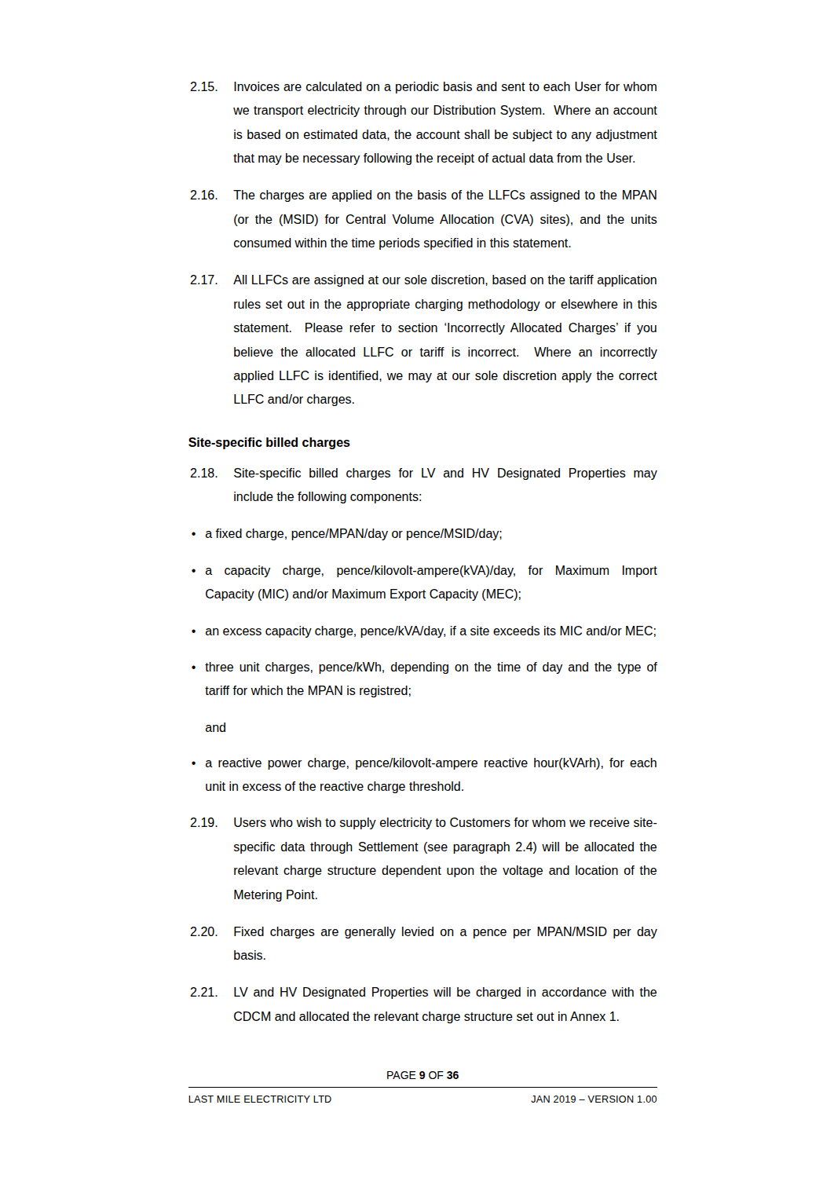2.15.
Invoices are calculated on a periodic basis and sent to each User for whom we transport electricity through our Distribution System. Where an account is based on estimated data, the account shall be subject to any adjustment that may be necessary following the receipt of actual data from the User.
2.16.
The charges are applied on the basis of the LLFCs assigned to the MPAN (or the (MSID) for Central Volume Allocation (CVA) sites), and the units consumed within the time periods specified in this statement.
2.17.
All LLFCs are assigned at our sole discretion, based on the tariff application rules set out in the appropriate charging methodology or elsewhere in this statement. Please refer to section ‘Incorrectly Allocated Charges’ if you believe the allocated LLFC or tariff is incorrect. Where an incorrectly applied LLFC is identified, we may at our sole discretion apply the correct LLFC and/or charges.
Site-specific billed charges
2.18.
Site-specific billed charges for LV and HV Designated Properties may include the following components:
a fixed charge, pence/MPAN/day or pence/MSID/day;
a capacity charge, pence/kilovolt-ampere(kVA)/day, for Maximum Import Capacity (MIC) and/or Maximum Export Capacity (MEC);
an excess capacity charge, pence/kVA/day, if a site exceeds its MIC and/or MEC;
three unit charges, pence/kWh, depending on the time of day and the type of tariff for which the MPAN is registred;
and
a reactive power charge, pence/kilovolt-ampere reactive hour(kVArh), for each unit in excess of the reactive charge threshold.
2.19.
Users who wish to supply electricity to Customers for whom we receive site-specific data through Settlement (see paragraph 2.4) will be allocated the relevant charge structure dependent upon the voltage and location of the Metering Point.
2.20.
Fixed charges are generally levied on a pence per MPAN/MSID per day basis.
2.21.
LV and HV Designated Properties will be charged in accordance with the CDCM and allocated the relevant charge structure set out in Annex 1.
PAGE 9 OF 36
LAST MILE ELECTRICITY LTD JAN 2019 – VERSION 1.00